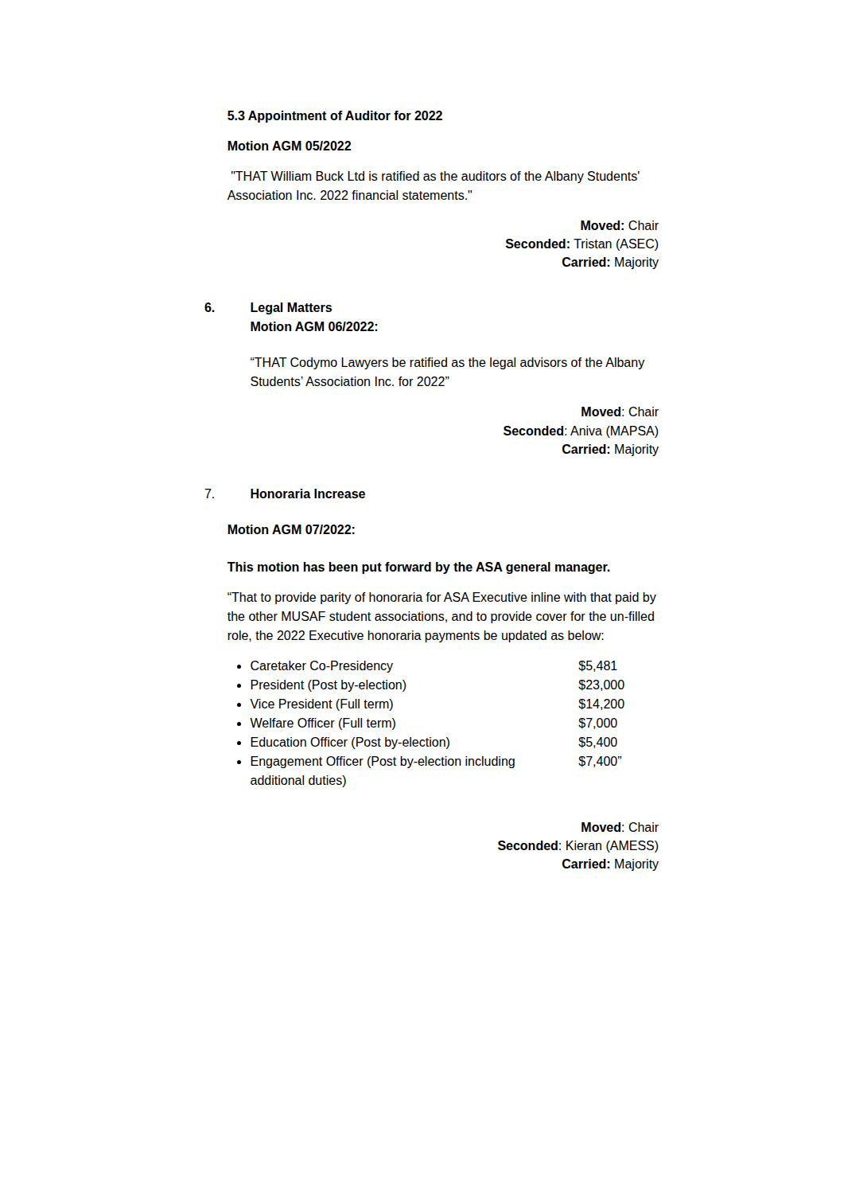5.3 Appointment of Auditor for 2022
Motion AGM 05/2022
"THAT William Buck Ltd is ratified as the auditors of the Albany Students' Association Inc. 2022 financial statements."
Moved: Chair
Seconded: Tristan (ASEC)
Carried: Majority
6.
Legal Matters
Motion AGM 06/2022:
“THAT Codymo Lawyers be ratified as the legal advisors of the Albany Students’ Association Inc. for 2022”
Moved: Chair
Seconded: Aniva (MAPSA)
Carried: Majority
7.
Honoraria Increase
Motion AGM 07/2022:
This motion has been put forward by the ASA general manager.
“That to provide parity of honoraria for ASA Executive inline with that paid by the other MUSAF student associations, and to provide cover for the un-filled role, the 2022 Executive honoraria payments be updated as below:
Caretaker Co-Presidency $5,481
President (Post by-election) $23,000
Vice President (Full term) $14,200
Welfare Officer (Full term) $7,000
Education Officer (Post by-election) $5,400
Engagement Officer (Post by-election including additional duties) $7,400”
Moved: Chair
Seconded: Kieran (AMESS)
Carried: Majority